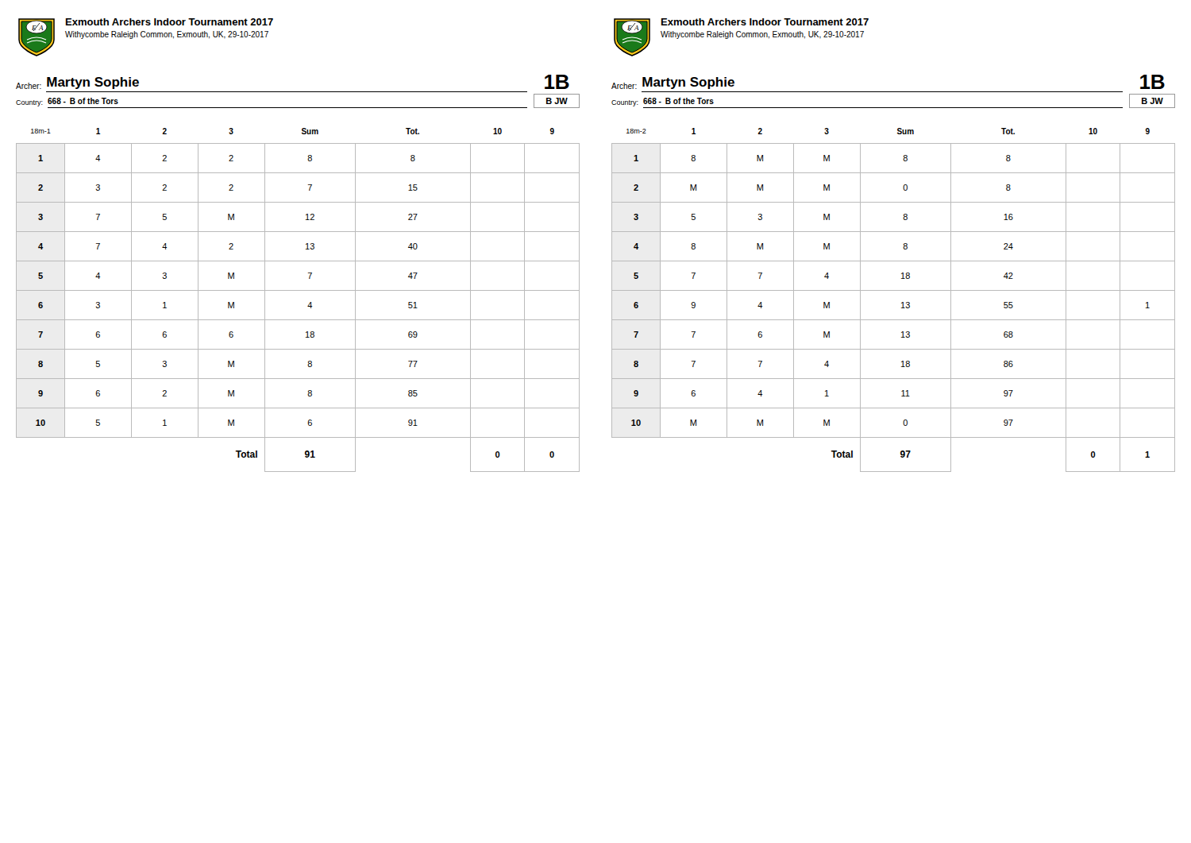E A
Exmouth Archers Indoor Tournament 2017
Withycombe Raleigh Common, Exmouth, UK, 29-10-2017
Archer:
Martyn Sophie
1B
Country:
668 - B of the Tors
B JW
| 18m-1 | 1 | 2 | 3 | Sum | Tot. | 10 | 9 |
| --- | --- | --- | --- | --- | --- | --- | --- |
| 1 | 4 | 2 | 2 | 8 | 8 | | |
| 2 | 3 | 2 | 2 | 7 | 15 | | |
| 3 | 7 | 5 | M | 12 | 27 | | |
| 4 | 7 | 4 | 2 | 13 | 40 | | |
| 5 | 4 | 3 | M | 7 | 47 | | |
| 6 | 3 | 1 | M | 4 | 51 | | |
| 7 | 6 | 6 | 6 | 18 | 69 | | |
| 8 | 5 | 3 | M | 8 | 77 | | |
| 9 | 6 | 2 | M | 8 | 85 | | |
| 10 | 5 | 1 | M | 6 | 91 | | |
| Total | 91 | | 0 | 0 |
E A
Exmouth Archers Indoor Tournament 2017
Withycombe Raleigh Common, Exmouth, UK, 29-10-2017
Archer:
Martyn Sophie
1B
Country:
668 - B of the Tors
B JW
| 18m-2 | 1 | 2 | 3 | Sum | Tot. | 10 | 9 |
| --- | --- | --- | --- | --- | --- | --- | --- |
| 1 | 8 | M | M | 8 | 8 | | |
| 2 | M | M | M | 0 | 8 | | |
| 3 | 5 | 3 | M | 8 | 16 | | |
| 4 | 8 | M | M | 8 | 24 | | |
| 5 | 7 | 7 | 4 | 18 | 42 | | |
| 6 | 9 | 4 | M | 13 | 55 | | 1 |
| 7 | 7 | 6 | M | 13 | 68 | | |
| 8 | 7 | 7 | 4 | 18 | 86 | | |
| 9 | 6 | 4 | 1 | 11 | 97 | | |
| 10 | M | M | M | 0 | 97 | | |
| Total | 97 | | 0 | 1 |